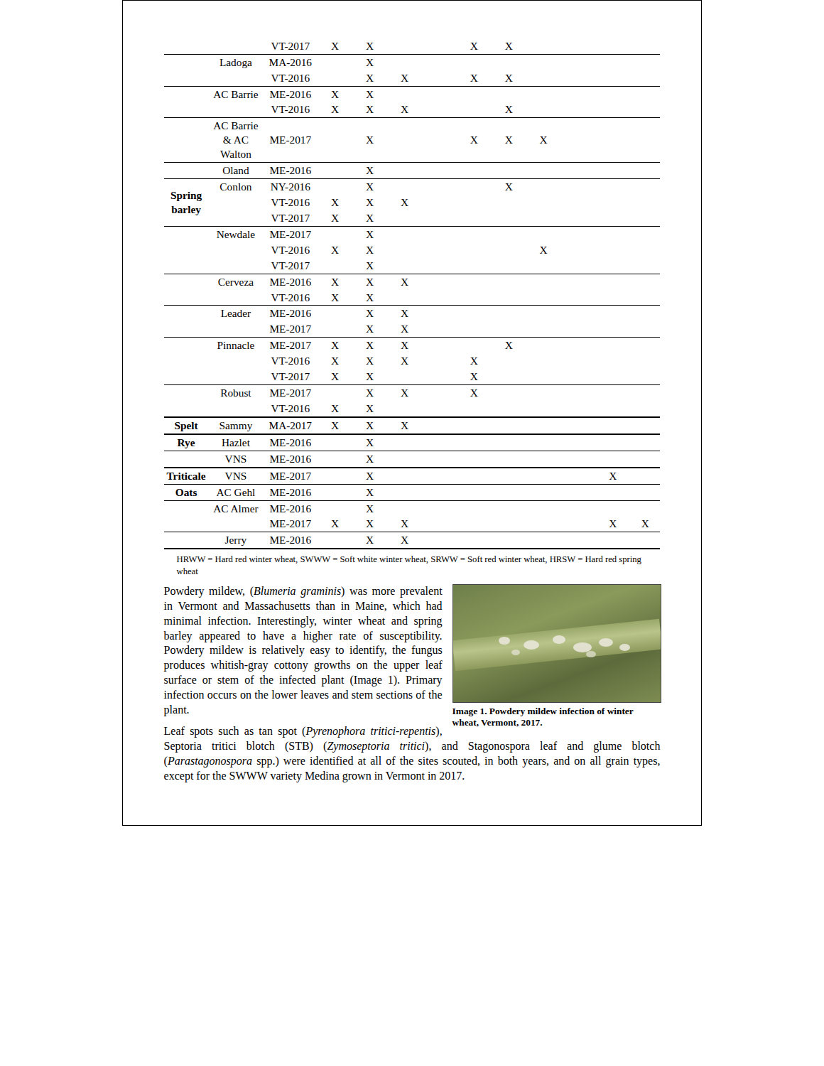| | | VT-2017 | X | X | | | X | X | | | | |
| | Ladoga | MA-2016 | | X | | | | | | | | |
| | | VT-2016 | | X | X | | X | X | | | | |
| | AC Barrie | ME-2016 | X | X | | | | | | | | |
| | | VT-2016 | X | X | X | | | X | | | | |
| | AC Barrie & AC Walton | ME-2017 | | X | | | X | X | X | | | |
| | Oland | ME-2016 | | X | | | | | | | | |
| Spring barley | Conlon | NY-2016 | | X | | | | X | | | | |
| | VT-2016 | X | X | X | | | | | | | |
| | VT-2017 | X | X | | | | | | | | |
| | Newdale | ME-2017 | | X | | | | | | | | |
| | | VT-2016 | X | X | | | | | X | | | |
| | | VT-2017 | | X | | | | | | | | |
| | Cerveza | ME-2016 | X | X | X | | | | | | | |
| | | VT-2016 | X | X | | | | | | | | |
| | Leader | ME-2016 | | X | X | | | | | | | |
| | | ME-2017 | | X | X | | | | | | | |
| | Pinnacle | ME-2017 | X | X | X | | | X | | | | |
| | | VT-2016 | X | X | X | | X | | | | | |
| | | VT-2017 | X | X | | | X | | | | | |
| | Robust | ME-2017 | | X | X | | X | | | | | |
| | | VT-2016 | X | X | | | | | | | | |
| Spelt | Sammy | MA-2017 | X | X | X | | | | | | | |
| Rye | Hazlet | ME-2016 | | X | | | | | | | | |
| | VNS | ME-2016 | | X | | | | | | | | |
| Triticale | VNS | ME-2017 | | X | | | | | | | X | |
| Oats | AC Gehl | ME-2016 | | X | | | | | | | | |
| | AC Almer | ME-2016 | | X | | | | | | | | |
| | | ME-2017 | X | X | X | | | | | | X | X |
| | Jerry | ME-2016 | | X | X | | | | | | | |
HRWW = Hard red winter wheat, SWWW = Soft white winter wheat, SRWW = Soft red winter wheat, HRSW = Hard red spring wheat
Image 1. Powdery mildew infection of winter wheat, Vermont, 2017.
Powdery mildew, (Blumeria graminis) was more prevalent in Vermont and Massachusetts than in Maine, which had minimal infection. Interestingly, winter wheat and spring barley appeared to have a higher rate of susceptibility. Powdery mildew is relatively easy to identify, the fungus produces whitish-gray cottony growths on the upper leaf surface or stem of the infected plant (Image 1). Primary infection occurs on the lower leaves and stem sections of the plant.
Leaf spots such as tan spot (Pyrenophora tritici-repentis), Septoria tritici blotch (STB) (Zymoseptoria tritici), and Stagonospora leaf and glume blotch (Parastagonospora spp.) were identified at all of the sites scouted, in both years, and on all grain types, except for the SWWW variety Medina grown in Vermont in 2017.